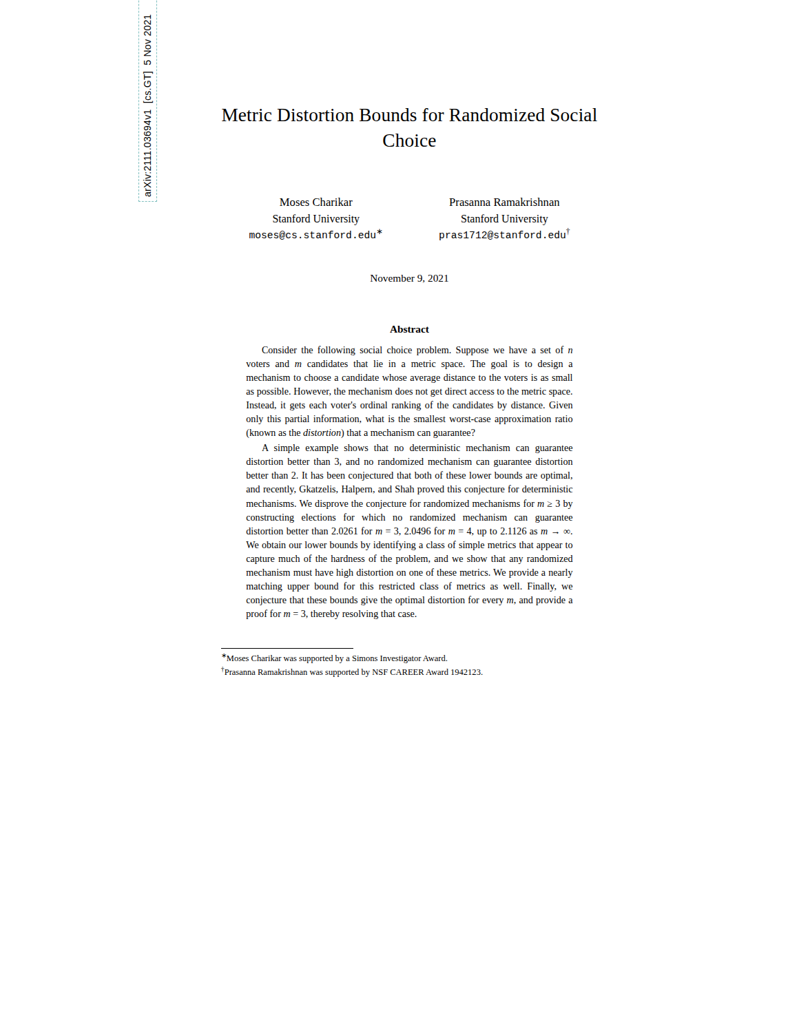arXiv:2111.03694v1 [cs.GT] 5 Nov 2021
Metric Distortion Bounds for Randomized Social Choice
| Moses Charikar Stanford University moses@cs.stanford.edu ∗ | Prasanna Ramakrishnan Stanford University pras1712@stanford.edu † |
November 9, 2021
Abstract
Consider the following social choice problem. Suppose we have a set of n voters and m candidates that lie in a metric space. The goal is to design a mechanism to choose a candidate whose average distance to the voters is as small as possible. However, the mechanism does not get direct access to the metric space. Instead, it gets each voter's ordinal ranking of the candidates by distance. Given only this partial information, what is the smallest worst-case approximation ratio (known as the distortion) that a mechanism can guarantee?
A simple example shows that no deterministic mechanism can guarantee distortion better than 3, and no randomized mechanism can guarantee distortion better than 2. It has been conjectured that both of these lower bounds are optimal, and recently, Gkatzelis, Halpern, and Shah proved this conjecture for deterministic mechanisms. We disprove the conjecture for randomized mechanisms for m ≥ 3 by constructing elections for which no randomized mechanism can guarantee distortion better than 2.0261 for m = 3, 2.0496 for m = 4, up to 2.1126 as m → ∞. We obtain our lower bounds by identifying a class of simple metrics that appear to capture much of the hardness of the problem, and we show that any randomized mechanism must have high distortion on one of these metrics. We provide a nearly matching upper bound for this restricted class of metrics as well. Finally, we conjecture that these bounds give the optimal distortion for every m, and provide a proof for m = 3, thereby resolving that case.
∗Moses Charikar was supported by a Simons Investigator Award.
†Prasanna Ramakrishnan was supported by NSF CAREER Award 1942123.